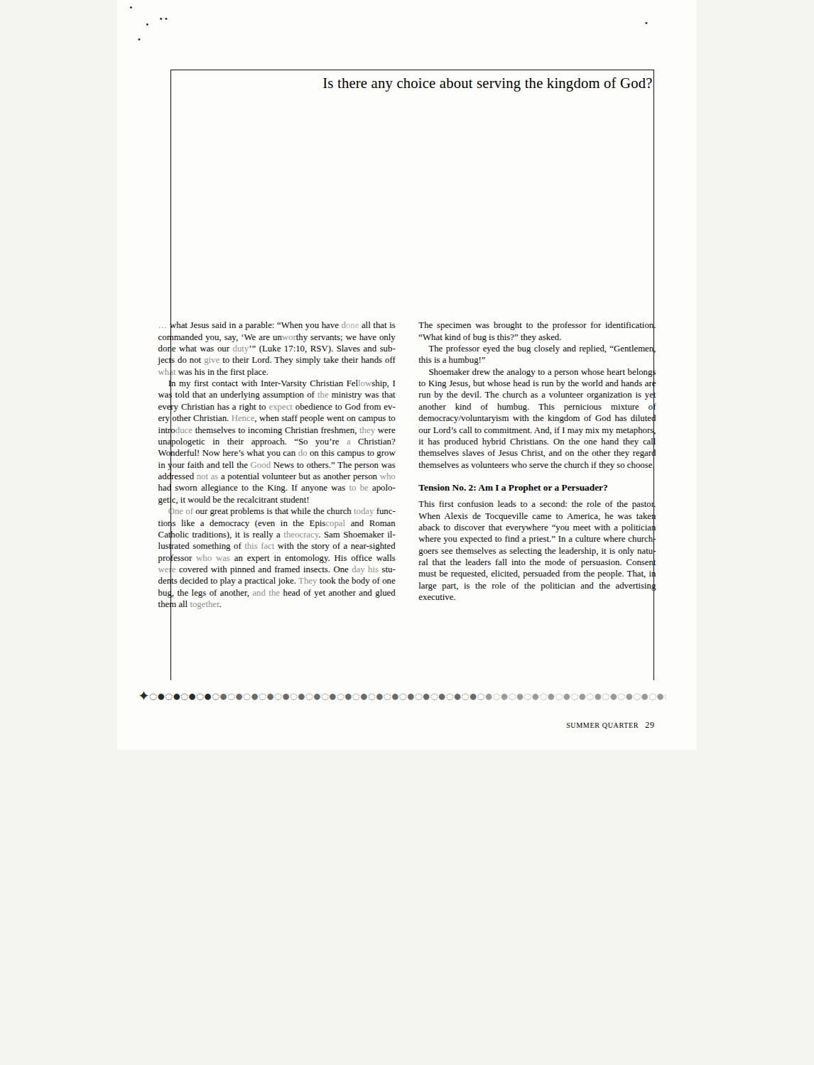• • • • • •
Is there any choice about serving the kingdom of God?
… what Jesus said in a parable: “When you have done all that is commanded you, say, ‘We are unworthy servants; we have only done what was our duty’” (Luke 17:10, RSV). Slaves and subjects do not give to their Lord. They simply take their hands off what was his in the first place.
In my first contact with Inter-Varsity Christian Fellowship, I was told that an underlying assumption of the ministry was that every Christian has a right to expect obedience to God from every other Christian. Hence, when staff people went on campus to introduce themselves to incoming Christian freshmen, they were unapologetic in their approach. “So you’re a Christian? Wonderful! Now here’s what you can do on this campus to grow in your faith and tell the Good News to others.” The person was addressed not as a potential volunteer but as another person who had sworn allegiance to the King. If anyone was to be apologetic, it would be the recalcitrant student!
One of our great problems is that while the church today functions like a democracy (even in the Episcopal and Roman Catholic traditions), it is really a theocracy. Sam Shoemaker illustrated something of this fact with the story of a near-sighted professor who was an expert in entomology. His office walls were covered with pinned and framed insects. One day his students decided to play a practical joke. They took the body of one bug, the legs of another, and the head of yet another and glued them all together.
The specimen was brought to the professor for identification. “What kind of bug is this?” they asked.
The professor eyed the bug closely and replied, “Gentlemen, this is a humbug!”
Shoemaker drew the analogy to a person whose heart belongs to King Jesus, but whose head is run by the world and hands are run by the devil. The church as a volunteer organization is yet another kind of humbug. This pernicious mixture of democracy/voluntaryism with the kingdom of God has diluted our Lord’s call to commitment. And, if I may mix my metaphors, it has produced hybrid Christians. On the one hand they call themselves slaves of Jesus Christ, and on the other they regard themselves as volunteers who serve the church if they so choose.
Tension No. 2: Am I a Prophet or a Persuader?
This first confusion leads to a second: the role of the pastor. When Alexis de Tocqueville came to America, he was taken aback to discover that everywhere “you meet with a politician where you expected to find a priest.” In a culture where churchgoers see themselves as selecting the leadership, it is only natural that the leaders fall into the mode of persuasion. Consent must be requested, elicited, persuaded from the people. That, in large part, is the role of the politician and the advertising executive.
✦◌●◌●◌●◌●◌●◌●◌●◌●◌●◌●◌●◌●◌●◌●◌●◌●◌●◌●◌●◌●◌●◌●◌●◌●◌●◌●◌●◌●◌●◌●◌●◌●◌●◌●◌●◌●◌●◌✧
SUMMER QUARTER 29